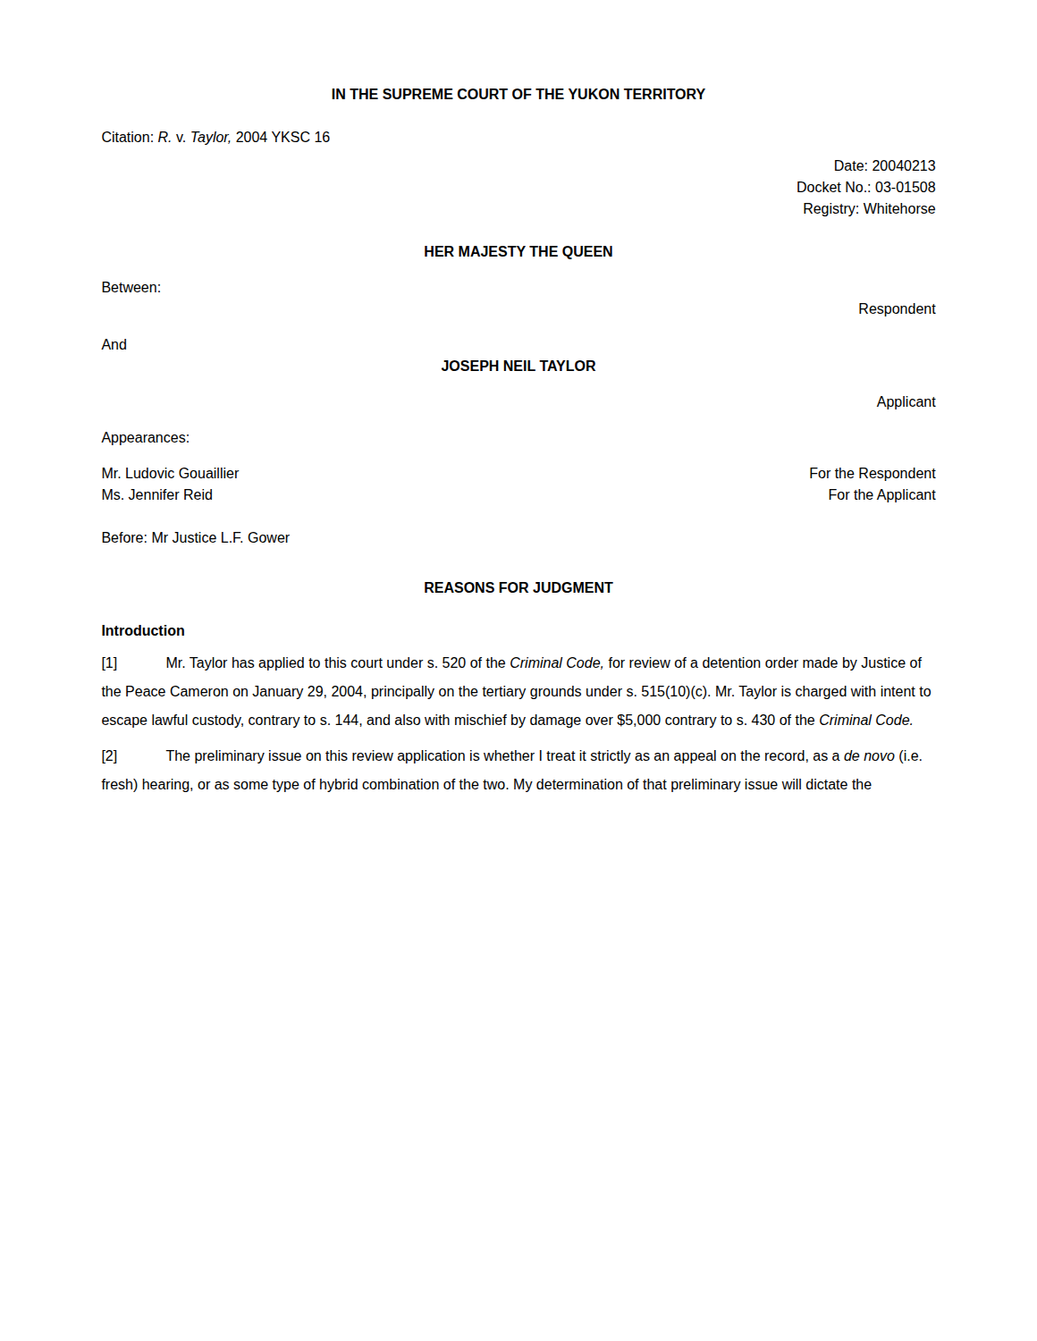IN THE SUPREME COURT OF THE YUKON TERRITORY
Citation: R. v. Taylor, 2004 YKSC 16
Date: 20040213
Docket No.: 03-01508
Registry: Whitehorse
HER MAJESTY THE QUEEN
Between:
Respondent
And
JOSEPH NEIL TAYLOR
Applicant
Appearances:
| Mr. Ludovic Gouaillier | For the Respondent |
| Ms. Jennifer Reid | For the Applicant |
Before: Mr Justice L.F. Gower
REASONS FOR JUDGMENT
Introduction
[1] Mr. Taylor has applied to this court under s. 520 of the Criminal Code, for review of a detention order made by Justice of the Peace Cameron on January 29, 2004, principally on the tertiary grounds under s. 515(10)(c). Mr. Taylor is charged with intent to escape lawful custody, contrary to s. 144, and also with mischief by damage over $5,000 contrary to s. 430 of the Criminal Code.
[2] The preliminary issue on this review application is whether I treat it strictly as an appeal on the record, as a de novo (i.e. fresh) hearing, or as some type of hybrid combination of the two. My determination of that preliminary issue will dictate the